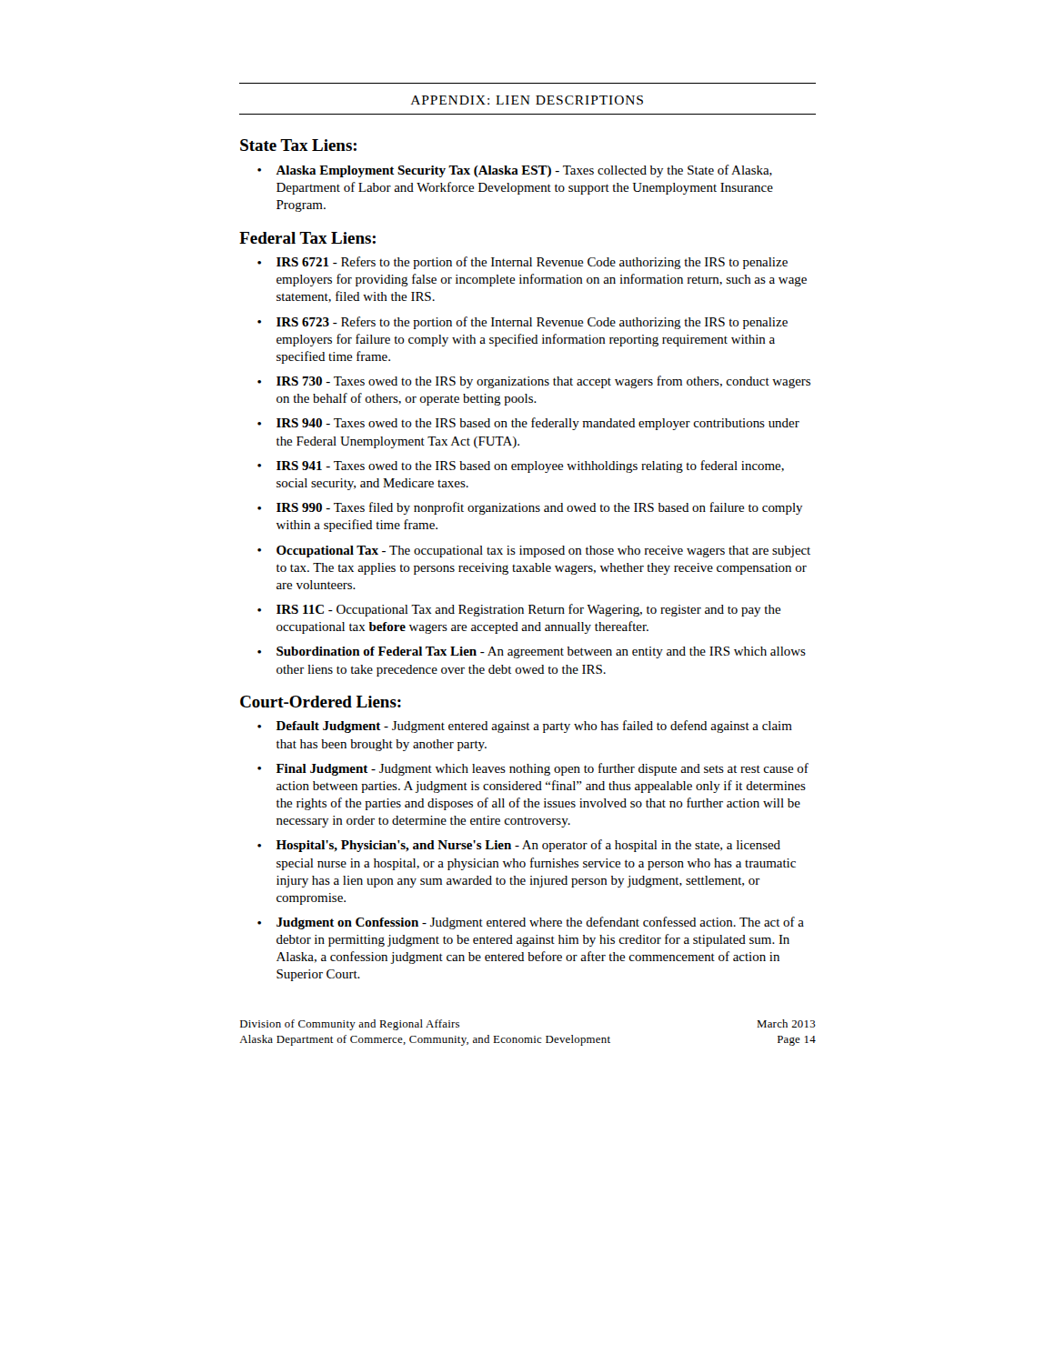APPENDIX: LIEN DESCRIPTIONS
State Tax Liens:
Alaska Employment Security Tax (Alaska EST) - Taxes collected by the State of Alaska, Department of Labor and Workforce Development to support the Unemployment Insurance Program.
Federal Tax Liens:
IRS 6721 - Refers to the portion of the Internal Revenue Code authorizing the IRS to penalize employers for providing false or incomplete information on an information return, such as a wage statement, filed with the IRS.
IRS 6723 - Refers to the portion of the Internal Revenue Code authorizing the IRS to penalize employers for failure to comply with a specified information reporting requirement within a specified time frame.
IRS 730 - Taxes owed to the IRS by organizations that accept wagers from others, conduct wagers on the behalf of others, or operate betting pools.
IRS 940 - Taxes owed to the IRS based on the federally mandated employer contributions under the Federal Unemployment Tax Act (FUTA).
IRS 941 - Taxes owed to the IRS based on employee withholdings relating to federal income, social security, and Medicare taxes.
IRS 990 - Taxes filed by nonprofit organizations and owed to the IRS based on failure to comply within a specified time frame.
Occupational Tax - The occupational tax is imposed on those who receive wagers that are subject to tax. The tax applies to persons receiving taxable wagers, whether they receive compensation or are volunteers.
IRS 11C - Occupational Tax and Registration Return for Wagering, to register and to pay the occupational tax before wagers are accepted and annually thereafter.
Subordination of Federal Tax Lien - An agreement between an entity and the IRS which allows other liens to take precedence over the debt owed to the IRS.
Court-Ordered Liens:
Default Judgment - Judgment entered against a party who has failed to defend against a claim that has been brought by another party.
Final Judgment - Judgment which leaves nothing open to further dispute and sets at rest cause of action between parties. A judgment is considered “final” and thus appealable only if it determines the rights of the parties and disposes of all of the issues involved so that no further action will be necessary in order to determine the entire controversy.
Hospital's, Physician's, and Nurse's Lien - An operator of a hospital in the state, a licensed special nurse in a hospital, or a physician who furnishes service to a person who has a traumatic injury has a lien upon any sum awarded to the injured person by judgment, settlement, or compromise.
Judgment on Confession - Judgment entered where the defendant confessed action. The act of a debtor in permitting judgment to be entered against him by his creditor for a stipulated sum. In Alaska, a confession judgment can be entered before or after the commencement of action in Superior Court.
Division of Community and Regional Affairs
Alaska Department of Commerce, Community, and Economic Development
March 2013
Page 14